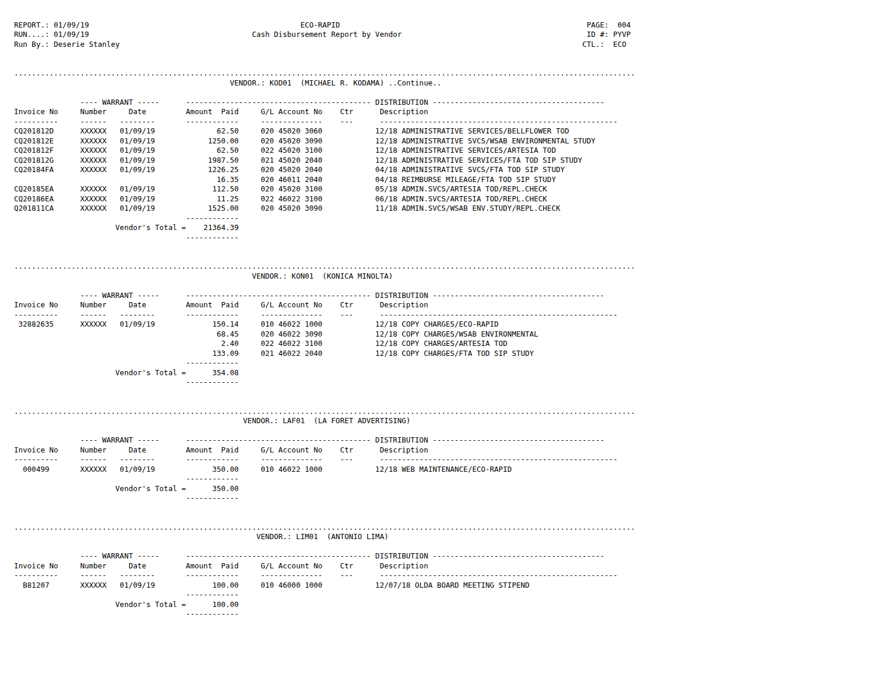REPORT.: 01/09/19                                                ECO-RAPID                                                        PAGE:  004
RUN....: 01/09/19                                     Cash Disbursement Report by Vendor                                          ID #: PYVP
Run By.: Deserie Stanley                                                                                                         CTL.:  ECO


.............................................................................................................................................
                                                 VENDOR.: KOD01  (MICHAEL R. KODAMA) ..Continue..

               ---- WARRANT -----      ------------------------------------------ DISTRIBUTION ---------------------------------------
Invoice No     Number     Date         Amount  Paid     G/L Account No    Ctr      Description
----------     ------   --------       ------------     --------------    ---      ------------------------------------------------------
CQ201812D      XXXXXX   01/09/19              62.50     020 45020 3060            12/18 ADMINISTRATIVE SERVICES/BELLFLOWER TOD
CQ201812E      XXXXXX   01/09/19            1250.00     020 45020 3090            12/18 ADMINISTRATIVE SVCS/WSAB ENVIRONMENTAL STUDY
CQ201812F      XXXXXX   01/09/19              62.50     022 45020 3100            12/18 ADMINISTRATIVE SERVICES/ARTESIA TOD
CQ201812G      XXXXXX   01/09/19            1987.50     021 45020 2040            12/18 ADMINISTRATIVE SERVICES/FTA TOD SIP STUDY
CQ20184FA      XXXXXX   01/09/19            1226.25     020 45020 2040            04/18 ADMINISTRATIVE SVCS/FTA TOD SIP STUDY
                                              16.35     020 46011 2040            04/18 REIMBURSE MILEAGE/FTA TOD SIP STUDY
CQ20185EA      XXXXXX   01/09/19             112.50     020 45020 3100            05/18 ADMIN.SVCS/ARTESIA TOD/REPL.CHECK
CQ20186EA      XXXXXX   01/09/19              11.25     022 46022 3100            06/18 ADMIN.SVCS/ARTESIA TOD/REPL.CHECK
Q201811CA      XXXXXX   01/09/19            1525.00     020 45020 3090            11/18 ADMIN.SVCS/WSAB ENV.STUDY/REPL.CHECK
                                       ------------
                       Vendor's Total =    21364.39
                                       ------------


.............................................................................................................................................
                                                      VENDOR.: KON01  (KONICA MINOLTA)

               ---- WARRANT -----      ------------------------------------------ DISTRIBUTION ---------------------------------------
Invoice No     Number     Date         Amount  Paid     G/L Account No    Ctr      Description
----------     ------   --------       ------------     --------------    ---      ------------------------------------------------------
 32882635      XXXXXX   01/09/19             150.14     010 46022 1000            12/18 COPY CHARGES/ECO-RAPID
                                              68.45     020 46022 3090            12/18 COPY CHARGES/WSAB ENVIRONMENTAL
                                               2.40     022 46022 3100            12/18 COPY CHARGES/ARTESIA TOD
                                             133.09     021 46022 2040            12/18 COPY CHARGES/FTA TOD SIP STUDY
                                       ------------
                       Vendor's Total =      354.08
                                       ------------


.............................................................................................................................................
                                                    VENDOR.: LAF01  (LA FORET ADVERTISING)

               ---- WARRANT -----      ------------------------------------------ DISTRIBUTION ---------------------------------------
Invoice No     Number     Date         Amount  Paid     G/L Account No    Ctr      Description
----------     ------   --------       ------------     --------------    ---      ------------------------------------------------------
  000499       XXXXXX   01/09/19             350.00     010 46022 1000            12/18 WEB MAINTENANCE/ECO-RAPID
                                       ------------
                       Vendor's Total =      350.00
                                       ------------


.............................................................................................................................................
                                                       VENDOR.: LIM01  (ANTONIO LIMA)

               ---- WARRANT -----      ------------------------------------------ DISTRIBUTION ---------------------------------------
Invoice No     Number     Date         Amount  Paid     G/L Account No    Ctr      Description
----------     ------   --------       ------------     --------------    ---      ------------------------------------------------------
  B81207       XXXXXX   01/09/19             100.00     010 46000 1000            12/07/18 OLDA BOARD MEETING STIPEND
                                       ------------
                       Vendor's Total =      100.00
                                       ------------